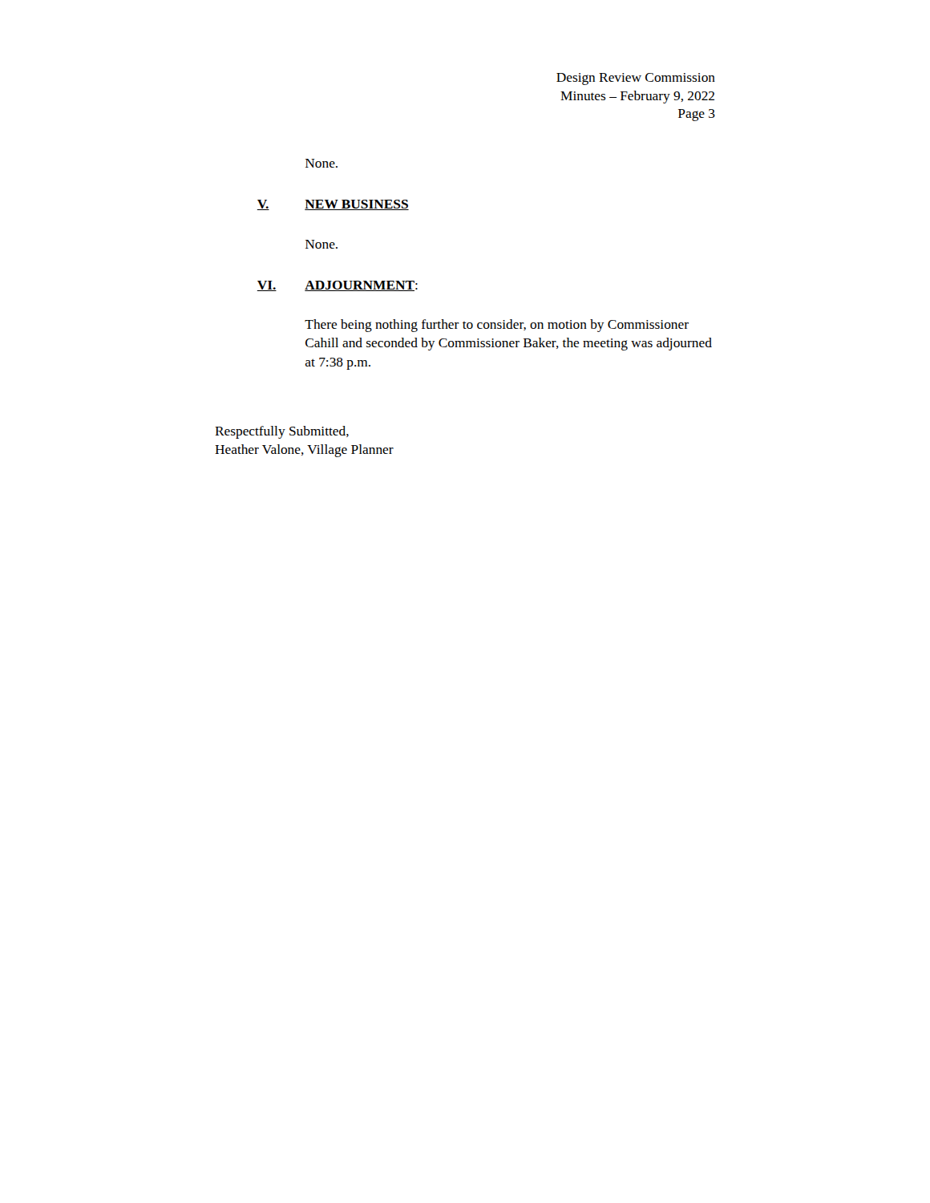Design Review Commission
Minutes – February 9, 2022
Page 3
None.
V.
NEW BUSINESS
None.
VI.
ADJOURNMENT:
There being nothing further to consider, on motion by Commissioner Cahill and seconded by Commissioner Baker, the meeting was adjourned at 7:38 p.m.
Respectfully Submitted,
Heather Valone, Village Planner